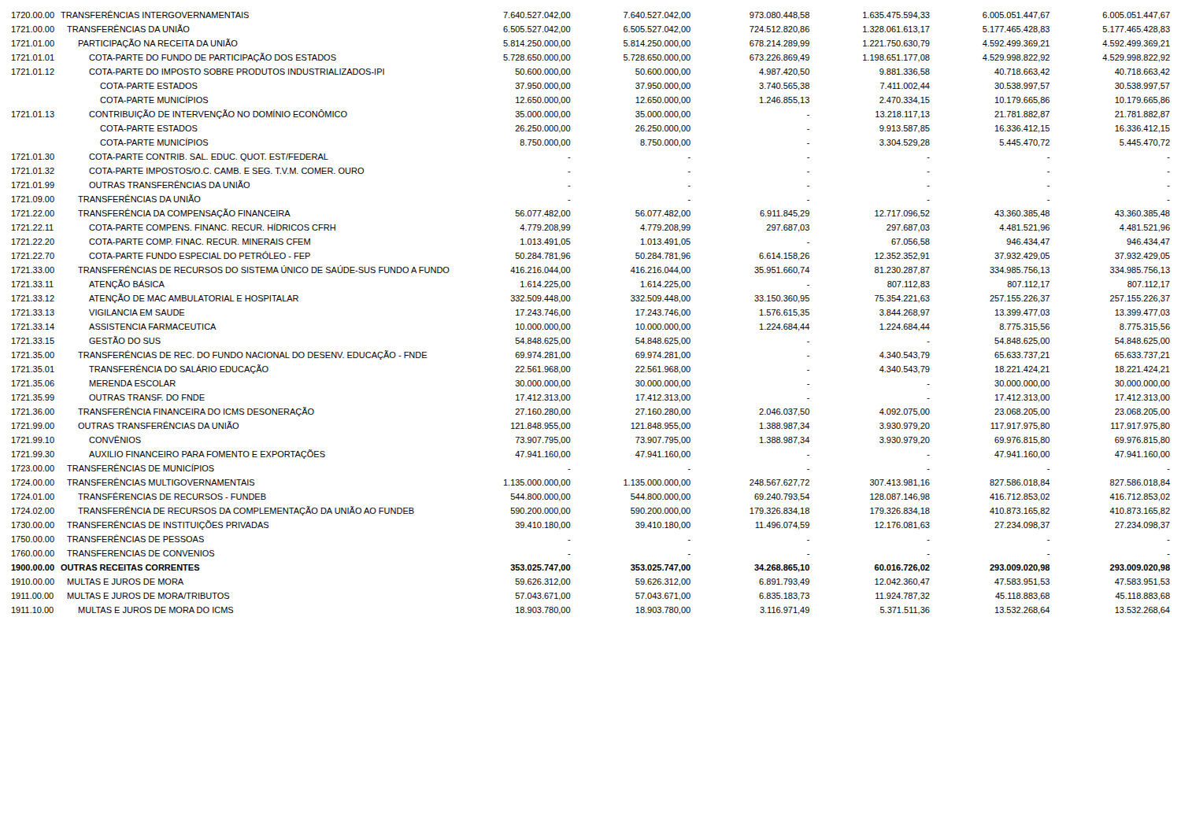| 1720.00.00 | TRANSFERÊNCIAS INTERGOVERNAMENTAIS | 7.640.527.042,00 | 7.640.527.042,00 | 973.080.448,58 | 1.635.475.594,33 | 6.005.051.447,67 | 6.005.051.447,67 |
| 1721.00.00 | TRANSFERÊNCIAS DA UNIÃO | 6.505.527.042,00 | 6.505.527.042,00 | 724.512.820,86 | 1.328.061.613,17 | 5.177.465.428,83 | 5.177.465.428,83 |
| 1721.01.00 | PARTICIPAÇÃO NA RECEITA DA UNIÃO | 5.814.250.000,00 | 5.814.250.000,00 | 678.214.289,99 | 1.221.750.630,79 | 4.592.499.369,21 | 4.592.499.369,21 |
| 1721.01.01 | COTA-PARTE DO FUNDO DE PARTICIPAÇÃO DOS ESTADOS | 5.728.650.000,00 | 5.728.650.000,00 | 673.226.869,49 | 1.198.651.177,08 | 4.529.998.822,92 | 4.529.998.822,92 |
| 1721.01.12 | COTA-PARTE DO IMPOSTO SOBRE PRODUTOS INDUSTRIALIZADOS-IPI | 50.600.000,00 | 50.600.000,00 | 4.987.420,50 | 9.881.336,58 | 40.718.663,42 | 40.718.663,42 |
| | COTA-PARTE ESTADOS | 37.950.000,00 | 37.950.000,00 | 3.740.565,38 | 7.411.002,44 | 30.538.997,57 | 30.538.997,57 |
| | COTA-PARTE MUNICÍPIOS | 12.650.000,00 | 12.650.000,00 | 1.246.855,13 | 2.470.334,15 | 10.179.665,86 | 10.179.665,86 |
| 1721.01.13 | CONTRIBUIÇÃO DE INTERVENÇÃO NO DOMÍNIO ECONÔMICO | 35.000.000,00 | 35.000.000,00 | - | 13.218.117,13 | 21.781.882,87 | 21.781.882,87 |
| | COTA-PARTE ESTADOS | 26.250.000,00 | 26.250.000,00 | - | 9.913.587,85 | 16.336.412,15 | 16.336.412,15 |
| | COTA-PARTE MUNICÍPIOS | 8.750.000,00 | 8.750.000,00 | - | 3.304.529,28 | 5.445.470,72 | 5.445.470,72 |
| 1721.01.30 | COTA-PARTE CONTRIB. SAL. EDUC. QUOT. EST/FEDERAL | - | - | - | - | - | - |
| 1721.01.32 | COTA-PARTE IMPOSTOS/O.C. CAMB. E SEG. T.V.M. COMER. OURO | - | - | - | - | - | - |
| 1721.01.99 | OUTRAS TRANSFERÊNCIAS DA UNIÃO | - | - | - | - | - | - |
| 1721.09.00 | TRANSFERÊNCIAS DA UNIÃO | - | - | - | - | - | - |
| 1721.22.00 | TRANSFERÊNCIA DA COMPENSAÇÃO FINANCEIRA | 56.077.482,00 | 56.077.482,00 | 6.911.845,29 | 12.717.096,52 | 43.360.385,48 | 43.360.385,48 |
| 1721.22.11 | COTA-PARTE COMPENS. FINANC. RECUR. HÍDRICOS CFRH | 4.779.208,99 | 4.779.208,99 | 297.687,03 | 297.687,03 | 4.481.521,96 | 4.481.521,96 |
| 1721.22.20 | COTA-PARTE COMP. FINAC. RECUR. MINERAIS CFEM | 1.013.491,05 | 1.013.491,05 | - | 67.056,58 | 946.434,47 | 946.434,47 |
| 1721.22.70 | COTA-PARTE FUNDO ESPECIAL DO PETRÓLEO - FEP | 50.284.781,96 | 50.284.781,96 | 6.614.158,26 | 12.352.352,91 | 37.932.429,05 | 37.932.429,05 |
| 1721.33.00 | TRANSFERÊNCIAS DE RECURSOS DO SISTEMA ÚNICO DE SAÚDE-SUS FUNDO A FUNDO | 416.216.044,00 | 416.216.044,00 | 35.951.660,74 | 81.230.287,87 | 334.985.756,13 | 334.985.756,13 |
| 1721.33.11 | ATENÇÃO BÁSICA | 1.614.225,00 | 1.614.225,00 | - | 807.112,83 | 807.112,17 | 807.112,17 |
| 1721.33.12 | ATENÇÃO DE MAC AMBULATORIAL E HOSPITALAR | 332.509.448,00 | 332.509.448,00 | 33.150.360,95 | 75.354.221,63 | 257.155.226,37 | 257.155.226,37 |
| 1721.33.13 | VIGILANCIA EM SAUDE | 17.243.746,00 | 17.243.746,00 | 1.576.615,35 | 3.844.268,97 | 13.399.477,03 | 13.399.477,03 |
| 1721.33.14 | ASSISTENCIA FARMACEUTICA | 10.000.000,00 | 10.000.000,00 | 1.224.684,44 | 1.224.684,44 | 8.775.315,56 | 8.775.315,56 |
| 1721.33.15 | GESTÃO DO SUS | 54.848.625,00 | 54.848.625,00 | - | - | 54.848.625,00 | 54.848.625,00 |
| 1721.35.00 | TRANSFERÊNCIAS DE REC. DO FUNDO NACIONAL DO DESENV. EDUCAÇÃO - FNDE | 69.974.281,00 | 69.974.281,00 | - | 4.340.543,79 | 65.633.737,21 | 65.633.737,21 |
| 1721.35.01 | TRANSFERÊNCIA DO SALÁRIO EDUCAÇÃO | 22.561.968,00 | 22.561.968,00 | - | 4.340.543,79 | 18.221.424,21 | 18.221.424,21 |
| 1721.35.06 | MERENDA ESCOLAR | 30.000.000,00 | 30.000.000,00 | - | - | 30.000.000,00 | 30.000.000,00 |
| 1721.35.99 | OUTRAS TRANSF. DO FNDE | 17.412.313,00 | 17.412.313,00 | - | - | 17.412.313,00 | 17.412.313,00 |
| 1721.36.00 | TRANSFERÊNCIA FINANCEIRA DO ICMS DESONERAÇÃO | 27.160.280,00 | 27.160.280,00 | 2.046.037,50 | 4.092.075,00 | 23.068.205,00 | 23.068.205,00 |
| 1721.99.00 | OUTRAS TRANSFERÊNCIAS DA UNIÃO | 121.848.955,00 | 121.848.955,00 | 1.388.987,34 | 3.930.979,20 | 117.917.975,80 | 117.917.975,80 |
| 1721.99.10 | CONVÊNIOS | 73.907.795,00 | 73.907.795,00 | 1.388.987,34 | 3.930.979,20 | 69.976.815,80 | 69.976.815,80 |
| 1721.99.30 | AUXILIO FINANCEIRO PARA FOMENTO E EXPORTAÇÕES | 47.941.160,00 | 47.941.160,00 | - | - | 47.941.160,00 | 47.941.160,00 |
| 1723.00.00 | TRANSFERÊNCIAS DE MUNICÍPIOS | - | - | - | - | - | - |
| 1724.00.00 | TRANSFERÊNCIAS MULTIGOVERNAMENTAIS | 1.135.000.000,00 | 1.135.000.000,00 | 248.567.627,72 | 307.413.981,16 | 827.586.018,84 | 827.586.018,84 |
| 1724.01.00 | TRANSFÊRENCIAS DE RECURSOS - FUNDEB | 544.800.000,00 | 544.800.000,00 | 69.240.793,54 | 128.087.146,98 | 416.712.853,02 | 416.712.853,02 |
| 1724.02.00 | TRANSFERÊNCIA DE RECURSOS DA COMPLEMENTAÇÃO DA UNIÃO AO FUNDEB | 590.200.000,00 | 590.200.000,00 | 179.326.834,18 | 179.326.834,18 | 410.873.165,82 | 410.873.165,82 |
| 1730.00.00 | TRANSFERÊNCIAS DE INSTITUIÇÕES PRIVADAS | 39.410.180,00 | 39.410.180,00 | 11.496.074,59 | 12.176.081,63 | 27.234.098,37 | 27.234.098,37 |
| 1750.00.00 | TRANSFERÊNCIAS DE PESSOAS | - | - | - | - | - | - |
| 1760.00.00 | TRANSFERENCIAS DE CONVENIOS | - | - | - | - | - | - |
| 1900.00.00 | OUTRAS RECEITAS CORRENTES | 353.025.747,00 | 353.025.747,00 | 34.268.865,10 | 60.016.726,02 | 293.009.020,98 | 293.009.020,98 |
| 1910.00.00 | MULTAS E JUROS DE MORA | 59.626.312,00 | 59.626.312,00 | 6.891.793,49 | 12.042.360,47 | 47.583.951,53 | 47.583.951,53 |
| 1911.00.00 | MULTAS E JUROS DE MORA/TRIBUTOS | 57.043.671,00 | 57.043.671,00 | 6.835.183,73 | 11.924.787,32 | 45.118.883,68 | 45.118.883,68 |
| 1911.10.00 | MULTAS E JUROS DE MORA DO ICMS | 18.903.780,00 | 18.903.780,00 | 3.116.971,49 | 5.371.511,36 | 13.532.268,64 | 13.532.268,64 |